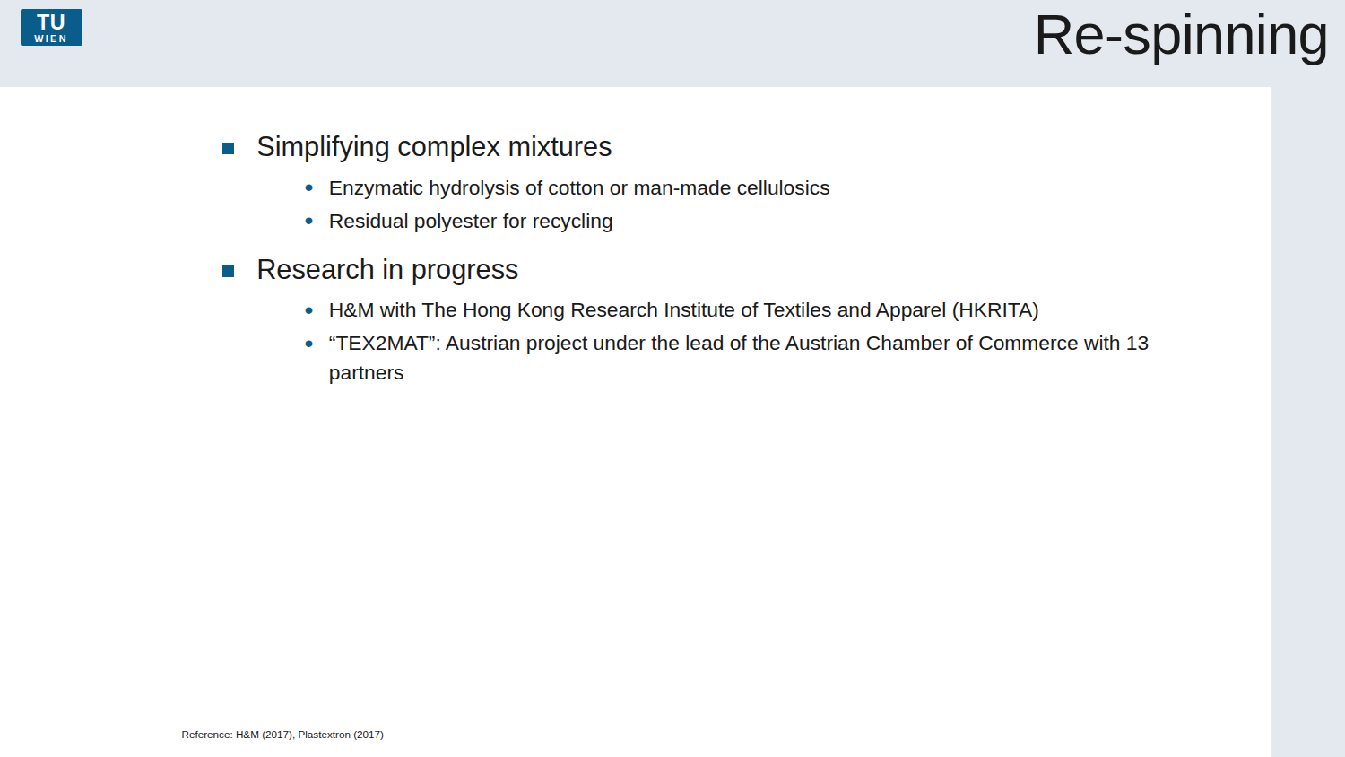TU
WIEN
Re-spinning
Simplifying complex mixtures
Enzymatic hydrolysis of cotton or man-made cellulosics
Residual polyester for recycling
Research in progress
H&M with The Hong Kong Research Institute of Textiles and Apparel (HKRITA)
“TEX2MAT”: Austrian project under the lead of the Austrian Chamber of Commerce with 13 partners
Reference: H&M (2017), Plastextron (2017)